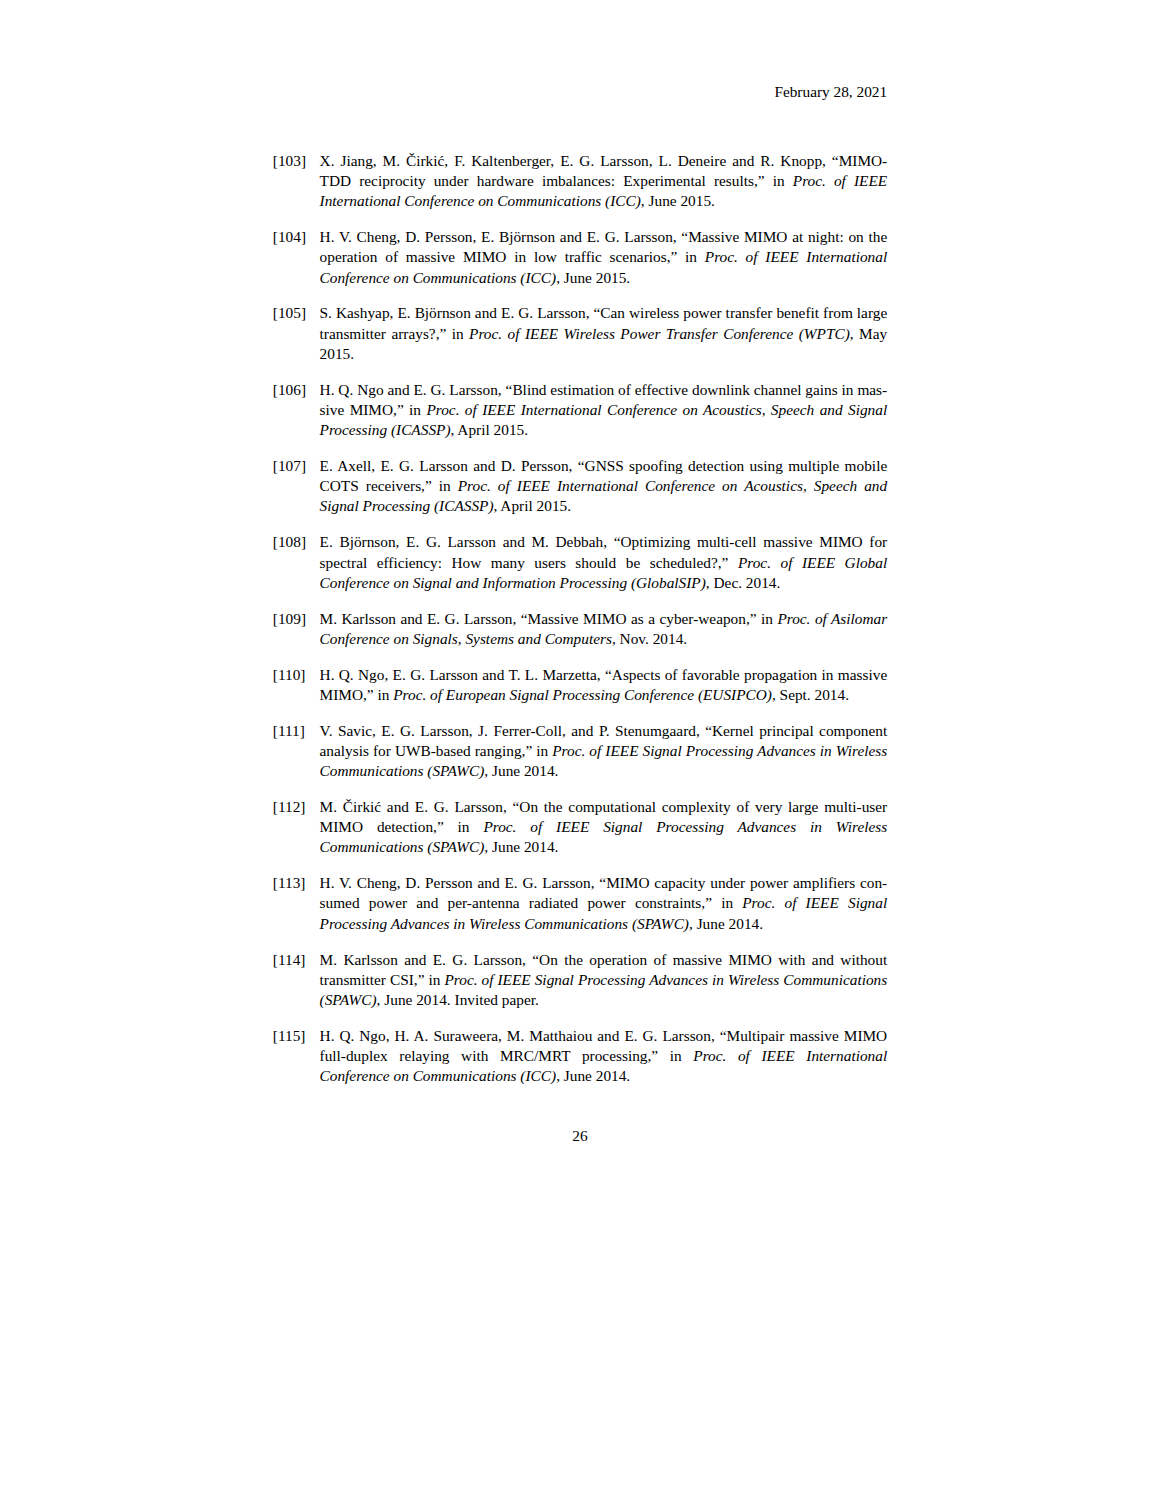February 28, 2021
[103] X. Jiang, M. Čirkić, F. Kaltenberger, E. G. Larsson, L. Deneire and R. Knopp, “MIMO-TDD reciprocity under hardware imbalances: Experimental results,” in Proc. of IEEE International Conference on Communications (ICC), June 2015.
[104] H. V. Cheng, D. Persson, E. Björnson and E. G. Larsson, “Massive MIMO at night: on the operation of massive MIMO in low traffic scenarios,” in Proc. of IEEE International Conference on Communications (ICC), June 2015.
[105] S. Kashyap, E. Björnson and E. G. Larsson, “Can wireless power transfer benefit from large transmitter arrays?,” in Proc. of IEEE Wireless Power Transfer Conference (WPTC), May 2015.
[106] H. Q. Ngo and E. G. Larsson, “Blind estimation of effective downlink channel gains in massive MIMO,” in Proc. of IEEE International Conference on Acoustics, Speech and Signal Processing (ICASSP), April 2015.
[107] E. Axell, E. G. Larsson and D. Persson, “GNSS spoofing detection using multiple mobile COTS receivers,” in Proc. of IEEE International Conference on Acoustics, Speech and Signal Processing (ICASSP), April 2015.
[108] E. Björnson, E. G. Larsson and M. Debbah, “Optimizing multi-cell massive MIMO for spectral efficiency: How many users should be scheduled?,” Proc. of IEEE Global Conference on Signal and Information Processing (GlobalSIP), Dec. 2014.
[109] M. Karlsson and E. G. Larsson, “Massive MIMO as a cyber-weapon,” in Proc. of Asilomar Conference on Signals, Systems and Computers, Nov. 2014.
[110] H. Q. Ngo, E. G. Larsson and T. L. Marzetta, “Aspects of favorable propagation in massive MIMO,” in Proc. of European Signal Processing Conference (EUSIPCO), Sept. 2014.
[111] V. Savic, E. G. Larsson, J. Ferrer-Coll, and P. Stenumgaard, “Kernel principal component analysis for UWB-based ranging,” in Proc. of IEEE Signal Processing Advances in Wireless Communications (SPAWC), June 2014.
[112] M. Čirkić and E. G. Larsson, “On the computational complexity of very large multi-user MIMO detection,” in Proc. of IEEE Signal Processing Advances in Wireless Communications (SPAWC), June 2014.
[113] H. V. Cheng, D. Persson and E. G. Larsson, “MIMO capacity under power amplifiers consumed power and per-antenna radiated power constraints,” in Proc. of IEEE Signal Processing Advances in Wireless Communications (SPAWC), June 2014.
[114] M. Karlsson and E. G. Larsson, “On the operation of massive MIMO with and without transmitter CSI,” in Proc. of IEEE Signal Processing Advances in Wireless Communications (SPAWC), June 2014. Invited paper.
[115] H. Q. Ngo, H. A. Suraweera, M. Matthaiou and E. G. Larsson, “Multipair massive MIMO full-duplex relaying with MRC/MRT processing,” in Proc. of IEEE International Conference on Communications (ICC), June 2014.
26